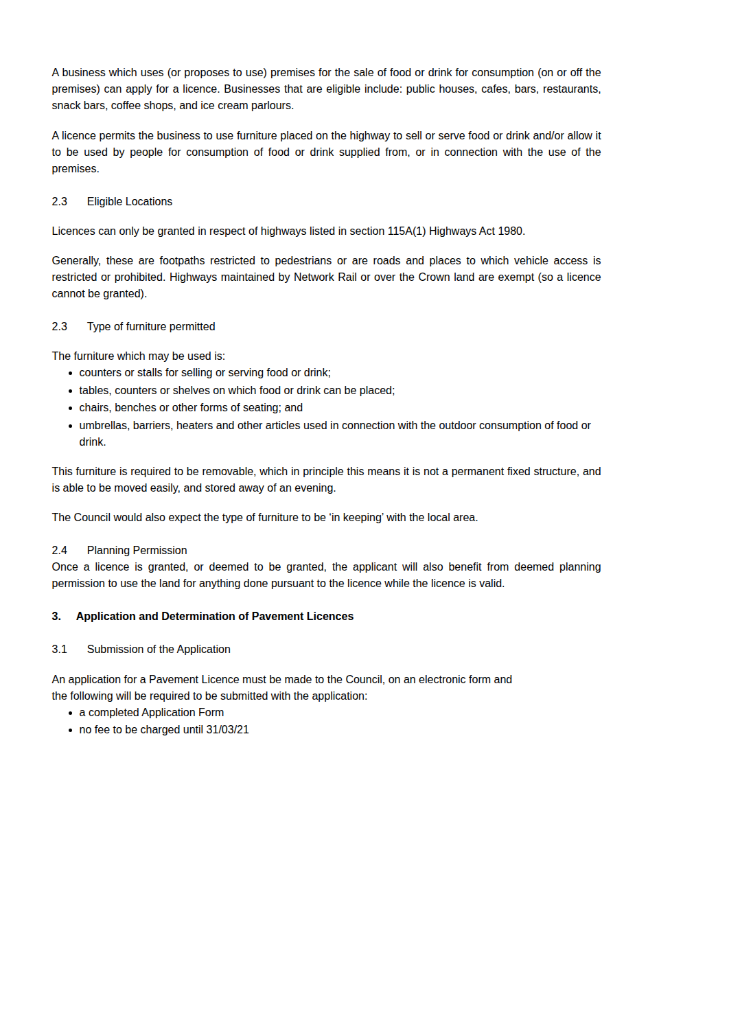A business which uses (or proposes to use) premises for the sale of food or drink for consumption (on or off the premises) can apply for a licence. Businesses that are eligible include: public houses, cafes, bars, restaurants, snack bars, coffee shops, and ice cream parlours.
A licence permits the business to use furniture placed on the highway to sell or serve food or drink and/or allow it to be used by people for consumption of food or drink supplied from, or in connection with the use of the premises.
2.3 Eligible Locations
Licences can only be granted in respect of highways listed in section 115A(1) Highways Act 1980.
Generally, these are footpaths restricted to pedestrians or are roads and places to which vehicle access is restricted or prohibited. Highways maintained by Network Rail or over the Crown land are exempt (so a licence cannot be granted).
2.3 Type of furniture permitted
The furniture which may be used is:
counters or stalls for selling or serving food or drink;
tables, counters or shelves on which food or drink can be placed;
chairs, benches or other forms of seating; and
umbrellas, barriers, heaters and other articles used in connection with the outdoor consumption of food or drink.
This furniture is required to be removable, which in principle this means it is not a permanent fixed structure, and is able to be moved easily, and stored away of an evening.
The Council would also expect the type of furniture to be ‘in keeping’ with the local area.
2.4 Planning Permission
Once a licence is granted, or deemed to be granted, the applicant will also benefit from deemed planning permission to use the land for anything done pursuant to the licence while the licence is valid.
3. Application and Determination of Pavement Licences
3.1 Submission of the Application
An application for a Pavement Licence must be made to the Council, on an electronic form and
the following will be required to be submitted with the application:
a completed Application Form
no fee to be charged until 31/03/21